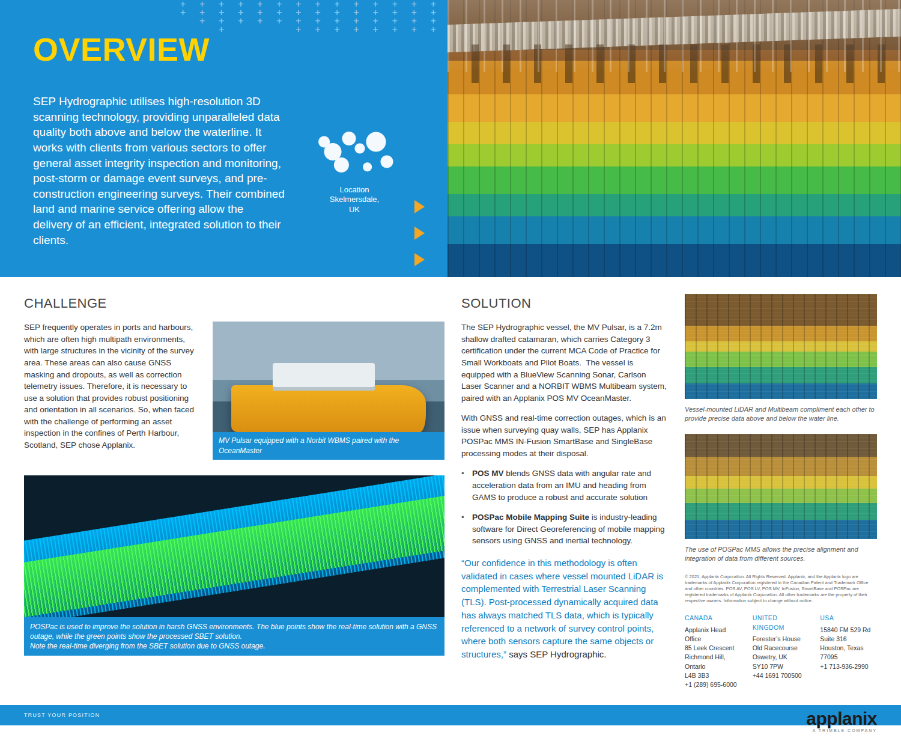+ + + + + + + + + + + + + + + + + + + + + + + + + + + + + + + + + + + + + + + + + + + + + + + + + + + + + + + + + + + + + + + + + + + + +
OVERVIEW
SEP Hydrographic utilises high-resolution 3D scanning technology, providing unparalleled data quality both above and below the waterline. It works with clients from various sectors to offer general asset integrity inspection and monitoring, post-storm or damage event surveys, and pre-construction engineering surveys. Their combined land and marine service offering allow the delivery of an efficient, integrated solution to their clients.
Location
Skelmersdale,
UK
CHALLENGE
SEP frequently operates in ports and harbours, which are often high multipath environments, with large structures in the vicinity of the survey area. These areas can also cause GNSS masking and dropouts, as well as correction telemetry issues. Therefore, it is necessary to use a solution that provides robust positioning and orientation in all scenarios. So, when faced with the challenge of performing an asset inspection in the confines of Perth Harbour, Scotland, SEP chose Applanix.
MV Pulsar equipped with a Norbit WBMS paired with the OceanMaster
POSPac is used to improve the solution in harsh GNSS environments. The blue points show the real-time solution with a GNSS outage, while the green points show the processed SBET solution.
Note the real-time diverging from the SBET solution due to GNSS outage.
SOLUTION
The SEP Hydrographic vessel, the MV Pulsar, is a 7.2m shallow drafted catamaran, which carries Category 3 certification under the current MCA Code of Practice for Small Workboats and Pilot Boats. The vessel is equipped with a BlueView Scanning Sonar, Carlson Laser Scanner and a NORBIT WBMS Multibeam system, paired with an Applanix POS MV OceanMaster.
With GNSS and real-time correction outages, which is an issue when surveying quay walls, SEP has Applanix POSPac MMS IN-Fusion SmartBase and SingleBase processing modes at their disposal.
POS MV blends GNSS data with angular rate and acceleration data from an IMU and heading from GAMS to produce a robust and accurate solution
POSPac Mobile Mapping Suite is industry-leading software for Direct Georeferencing of mobile mapping sensors using GNSS and inertial technology.
“Our confidence in this methodology is often validated in cases where vessel mounted LiDAR is complemented with Terrestrial Laser Scanning (TLS). Post-processed dynamically acquired data has always matched TLS data, which is typically referenced to a network of survey control points, where both sensors capture the same objects or structures,” says SEP Hydrographic.
Vessel-mounted LiDAR and Multibeam compliment each other to provide precise data above and below the water line.
The use of POSPac MMS allows the precise alignment and integration of data from different sources.
© 2021, Applanix Corporation. All Rights Reserved. Applanix, and the Applanix logo are trademarks of Applanix Corporation registered in the Canadian Patent and Trademark Office and other countries. POS AV, POS LV, POS MV, InFusion, SmartBase and POSPac are registered trademarks of Applanix Corporation. All other trademarks are the property of their respective owners. Information subject to change without notice.
CANADA
Applanix Head Office
85 Leek Crescent
Richmond Hill, Ontario
L4B 3B3
+1 (289) 695-6000
UNITED KINGDOM
Forester’s House
Old Racecourse
Oswetry, UK
SY10 7PW
+44 1691 700500
USA
15840 FM 529 Rd
Suite 316
Houston, Texas
77095
+1 713-936-2990
Trust your position
applanix
a trimble company